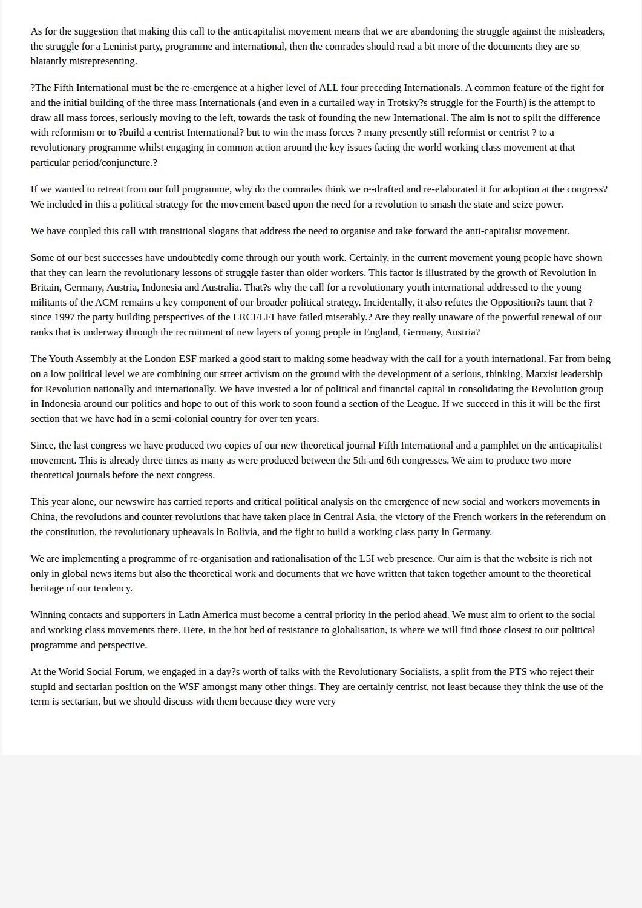As for the suggestion that making this call to the anticapitalist movement means that we are abandoning the struggle against the misleaders, the struggle for a Leninist party, programme and international, then the comrades should read a bit more of the documents they are so blatantly misrepresenting.
?The Fifth International must be the re-emergence at a higher level of ALL four preceding Internationals. A common feature of the fight for and the initial building of the three mass Internationals (and even in a curtailed way in Trotsky?s struggle for the Fourth) is the attempt to draw all mass forces, seriously moving to the left, towards the task of founding the new International. The aim is not to split the difference with reformism or to ?build a centrist International? but to win the mass forces ? many presently still reformist or centrist ? to a revolutionary programme whilst engaging in common action around the key issues facing the world working class movement at that particular period/conjuncture.?
If we wanted to retreat from our full programme, why do the comrades think we re-drafted and re-elaborated it for adoption at the congress? We included in this a political strategy for the movement based upon the need for a revolution to smash the state and seize power.
We have coupled this call with transitional slogans that address the need to organise and take forward the anti-capitalist movement.
Some of our best successes have undoubtedly come through our youth work. Certainly, in the current movement young people have shown that they can learn the revolutionary lessons of struggle faster than older workers. This factor is illustrated by the growth of Revolution in Britain, Germany, Austria, Indonesia and Australia. That?s why the call for a revolutionary youth international addressed to the young militants of the ACM remains a key component of our broader political strategy. Incidentally, it also refutes the Opposition?s taunt that ?since 1997 the party building perspectives of the LRCI/LFI have failed miserably.? Are they really unaware of the powerful renewal of our ranks that is underway through the recruitment of new layers of young people in England, Germany, Austria?
The Youth Assembly at the London ESF marked a good start to making some headway with the call for a youth international. Far from being on a low political level we are combining our street activism on the ground with the development of a serious, thinking, Marxist leadership for Revolution nationally and internationally. We have invested a lot of political and financial capital in consolidating the Revolution group in Indonesia around our politics and hope to out of this work to soon found a section of the League. If we succeed in this it will be the first section that we have had in a semi-colonial country for over ten years.
Since, the last congress we have produced two copies of our new theoretical journal Fifth International and a pamphlet on the anticapitalist movement. This is already three times as many as were produced between the 5th and 6th congresses. We aim to produce two more theoretical journals before the next congress.
This year alone, our newswire has carried reports and critical political analysis on the emergence of new social and workers movements in China, the revolutions and counter revolutions that have taken place in Central Asia, the victory of the French workers in the referendum on the constitution, the revolutionary upheavals in Bolivia, and the fight to build a working class party in Germany.
We are implementing a programme of re-organisation and rationalisation of the L5I web presence. Our aim is that the website is rich not only in global news items but also the theoretical work and documents that we have written that taken together amount to the theoretical heritage of our tendency.
Winning contacts and supporters in Latin America must become a central priority in the period ahead. We must aim to orient to the social and working class movements there. Here, in the hot bed of resistance to globalisation, is where we will find those closest to our political programme and perspective.
At the World Social Forum, we engaged in a day?s worth of talks with the Revolutionary Socialists, a split from the PTS who reject their stupid and sectarian position on the WSF amongst many other things. They are certainly centrist, not least because they think the use of the term is sectarian, but we should discuss with them because they were very